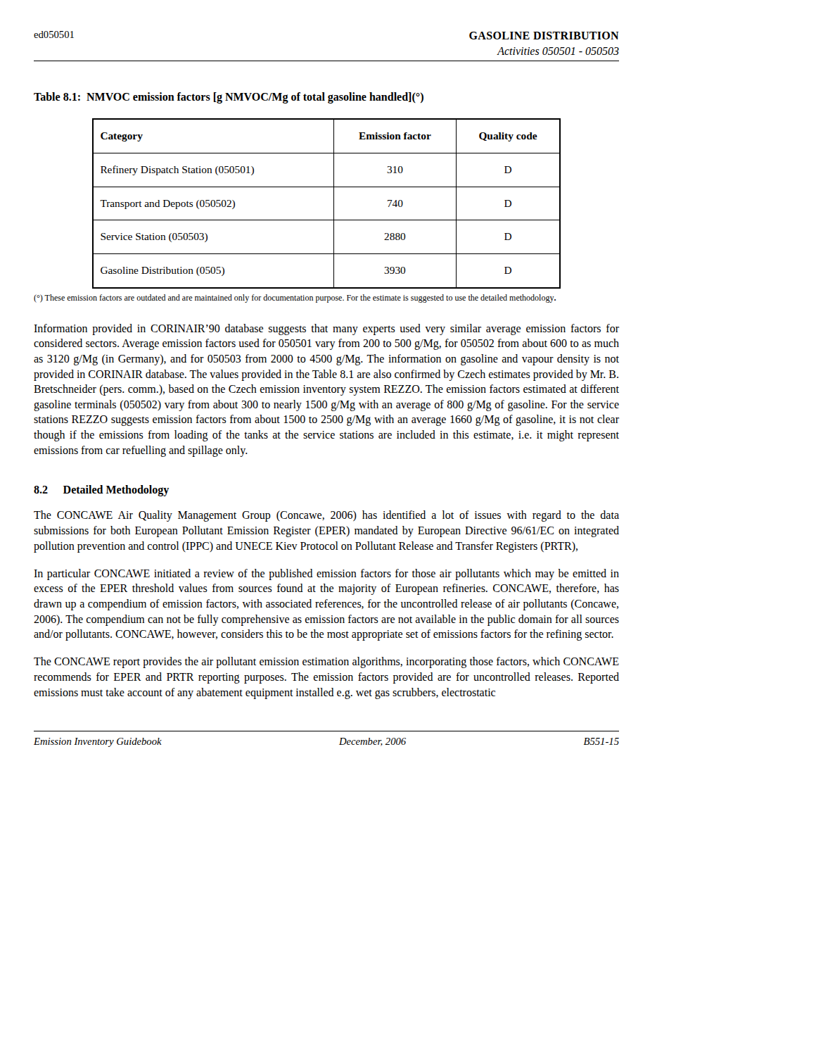ed050501
GASOLINE DISTRIBUTION
Activities 050501 - 050503
Table 8.1: NMVOC emission factors [g NMVOC/Mg of total gasoline handled](°)
| Category | Emission factor | Quality code |
| --- | --- | --- |
| Refinery Dispatch Station (050501) | 310 | D |
| Transport and Depots (050502) | 740 | D |
| Service Station (050503) | 2880 | D |
| Gasoline Distribution (0505) | 3930 | D |
(°) These emission factors are outdated and are maintained only for documentation purpose. For the estimate is suggested to use the detailed methodology.
Information provided in CORINAIR’90 database suggests that many experts used very similar average emission factors for considered sectors. Average emission factors used for 050501 vary from 200 to 500 g/Mg, for 050502 from about 600 to as much as 3120 g/Mg (in Germany), and for 050503 from 2000 to 4500 g/Mg. The information on gasoline and vapour density is not provided in CORINAIR database. The values provided in the Table 8.1 are also confirmed by Czech estimates provided by Mr. B. Bretschneider (pers. comm.), based on the Czech emission inventory system REZZO. The emission factors estimated at different gasoline terminals (050502) vary from about 300 to nearly 1500 g/Mg with an average of 800 g/Mg of gasoline. For the service stations REZZO suggests emission factors from about 1500 to 2500 g/Mg with an average 1660 g/Mg of gasoline, it is not clear though if the emissions from loading of the tanks at the service stations are included in this estimate, i.e. it might represent emissions from car refuelling and spillage only.
8.2 Detailed Methodology
The CONCAWE Air Quality Management Group (Concawe, 2006) has identified a lot of issues with regard to the data submissions for both European Pollutant Emission Register (EPER) mandated by European Directive 96/61/EC on integrated pollution prevention and control (IPPC) and UNECE Kiev Protocol on Pollutant Release and Transfer Registers (PRTR),
In particular CONCAWE initiated a review of the published emission factors for those air pollutants which may be emitted in excess of the EPER threshold values from sources found at the majority of European refineries. CONCAWE, therefore, has drawn up a compendium of emission factors, with associated references, for the uncontrolled release of air pollutants (Concawe, 2006). The compendium can not be fully comprehensive as emission factors are not available in the public domain for all sources and/or pollutants. CONCAWE, however, considers this to be the most appropriate set of emissions factors for the refining sector.
The CONCAWE report provides the air pollutant emission estimation algorithms, incorporating those factors, which CONCAWE recommends for EPER and PRTR reporting purposes. The emission factors provided are for uncontrolled releases. Reported emissions must take account of any abatement equipment installed e.g. wet gas scrubbers, electrostatic
Emission Inventory Guidebook
December, 2006
B551-15